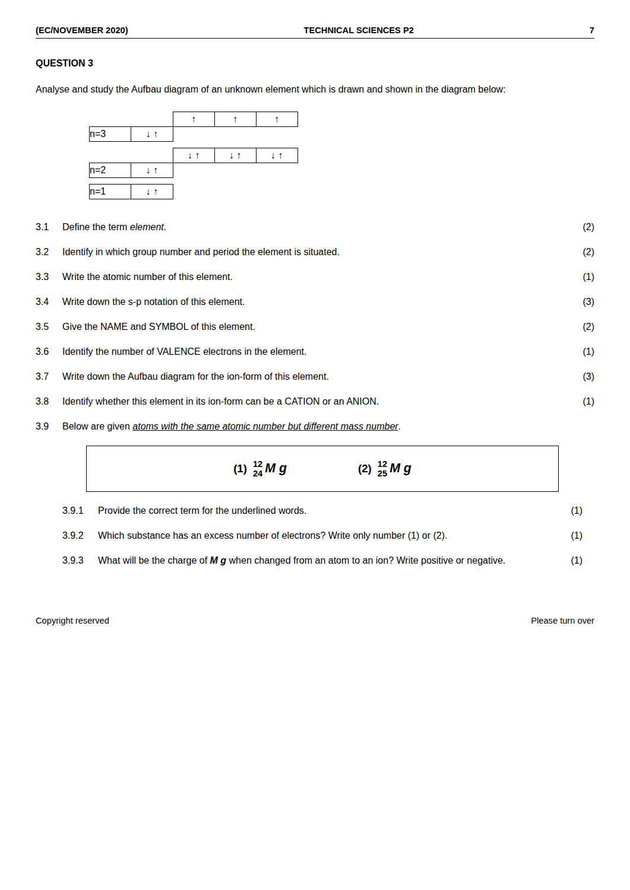(EC/NOVEMBER 2020) TECHNICAL SCIENCES P2 7
QUESTION 3
Analyse and study the Aufbau diagram of an unknown element which is drawn and shown in the diagram below:
| | | ↑ | ↑ | ↑ |
| n=3 | ↓ ↑ | |
| | | ↓ ↑ | ↓ ↑ | ↓ ↑ |
| n=2 | ↓ ↑ | |
| n=1 | ↓ ↑ | |
3.1 Define the term element. (2)
3.2 Identify in which group number and period the element is situated. (2)
3.3 Write the atomic number of this element. (1)
3.4 Write down the s-p notation of this element. (3)
3.5 Give the NAME and SYMBOL of this element. (2)
3.6 Identify the number of VALENCE electrons in the element. (1)
3.7 Write down the Aufbau diagram for the ion-form of this element. (3)
3.8 Identify whether this element in its ion-form can be a CATION or an ANION. (1)
3.9
Below are given atoms with the same atomic number but different mass number.
(1) 1224 M g (2) 1225 M g
3.9.1 Provide the correct term for the underlined words. (1)
3.9.2 Which substance has an excess number of electrons? Write only number (1) or (2). (1)
3.9.3 What will be the charge of M g when changed from an atom to an ion? Write positive or negative. (1)
Copyright reserved Please turn over